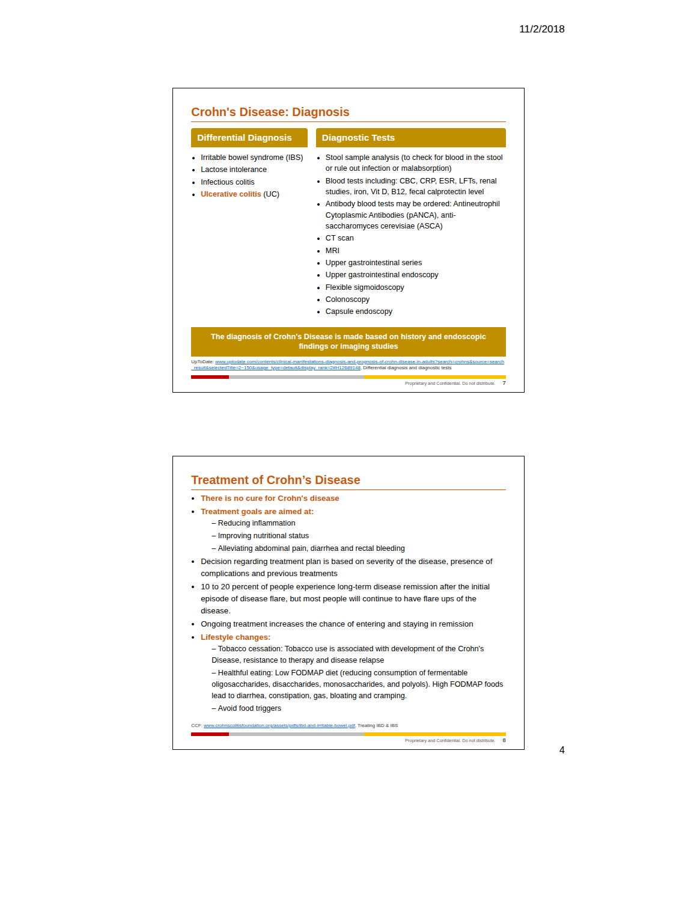11/2/2018
Crohn's Disease: Diagnosis
Differential Diagnosis
Irritable bowel syndrome (IBS)
Lactose intolerance
Infectious colitis
Ulcerative colitis (UC)
Diagnostic Tests
Stool sample analysis (to check for blood in the stool or rule out infection or malabsorption)
Blood tests including: CBC, CRP, ESR, LFTs, renal studies, iron, Vit D, B12, fecal calprotectin level
Antibody blood tests may be ordered: Antineutrophil Cytoplasmic Antibodies (pANCA), anti-saccharomyces cerevisiae (ASCA)
CT scan
MRI
Upper gastrointestinal series
Upper gastrointestinal endoscopy
Flexible sigmoidoscopy
Colonoscopy
Capsule endoscopy
The diagnosis of Crohn's Disease is made based on history and endoscopic findings or imaging studies
UpToDate: www.uptodate.com/contents/clinical-manifestations-diagnosis-and-prognosis-of-crohn-disease-in-adults?search=crohns&source=search_result&selectedTitle=2~150&usage_type=default&display_rank=2#H12689148, Differential diagnosis and diagnostic tests
Proprietary and Confidential. Do not distribute. 7
Treatment of Crohn’s Disease
There is no cure for Crohn's disease
Treatment goals are aimed at:
Reducing inflammation
Improving nutritional status
Alleviating abdominal pain, diarrhea and rectal bleeding
Decision regarding treatment plan is based on severity of the disease, presence of complications and previous treatments
10 to 20 percent of people experience long-term disease remission after the initial episode of disease flare, but most people will continue to have flare ups of the disease.
Ongoing treatment increases the chance of entering and staying in remission
Lifestyle changes:
Tobacco cessation: Tobacco use is associated with development of the Crohn's Disease, resistance to therapy and disease relapse
Healthful eating: Low FODMAP diet (reducing consumption of fermentable oligosaccharides, disaccharides, monosaccharides, and polyols). High FODMAP foods lead to diarrhea, constipation, gas, bloating and cramping.
Avoid food triggers
CCF: www.crohnscolitisfoundation.org/assets/pdfs/ibd-and-irritable-bowel.pdf, Treating IBD & IBS
Proprietary and Confidential. Do not distribute. 8
4